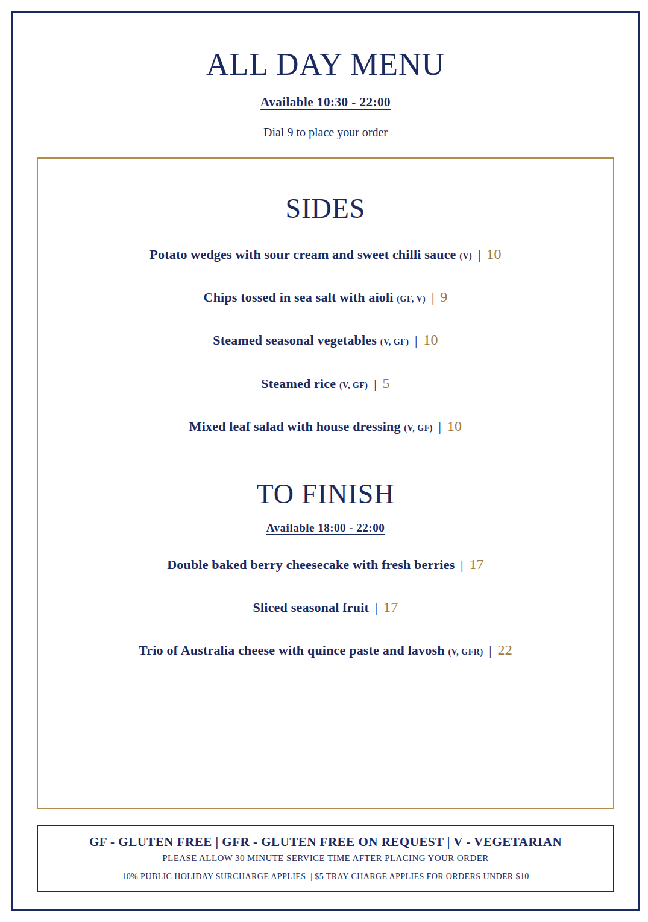All Day Menu
Available 10:30 - 22:00
Dial 9 to place your order
Sides
Potato wedges with sour cream and sweet chilli sauce (V) | 10
Chips tossed in sea salt with aioli (GF, V) | 9
Steamed seasonal vegetables (V, GF) | 10
Steamed rice (V, GF) | 5
Mixed leaf salad with house dressing (V, GF) | 10
To Finish
Available 18:00 - 22:00
Double baked berry cheesecake with fresh berries | 17
Sliced seasonal fruit | 17
Trio of Australia cheese with quince paste and lavosh (V, GFR) | 22
GF - Gluten Free | GFR - Gluten Free on Request | V - Vegetarian
Please allow 30 minute service time after placing your order
10% public holiday surcharge applies | $5 tray charge applies for orders under $10